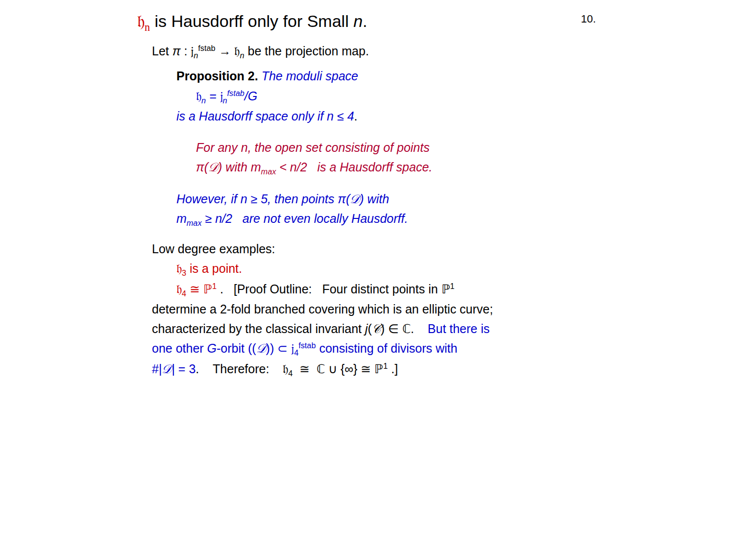10.
𝔥n is Hausdorff only for Small n.
Let π : 𝔧nfstab → 𝔥n be the projection map.
Proposition 2. The moduli space
𝔥n = 𝔧nfstab/G
is a Hausdorff space only if n ≤ 4.
For any n, the open set consisting of points
π(𝒟) with mmax < n/2 is a Hausdorff space.
However, if n ≥ 5, then points π(𝒟) with
mmax ≥ n/2 are not even locally Hausdorff.
Low degree examples:
𝔥3 is a point.
𝔥4 ≅ ℙ1 . [Proof Outline: Four distinct points in ℙ1
determine a 2-fold branched covering which is an elliptic curve;
characterized by the classical invariant j(𝒞) ∈ ℂ. But there is
one other G-orbit ((𝒟)) ⊂ 𝔧4fstab consisting of divisors with
#|𝒟| = 3. Therefore: 𝔥4 ≅ ℂ ∪ {∞} ≅ ℙ1 .]